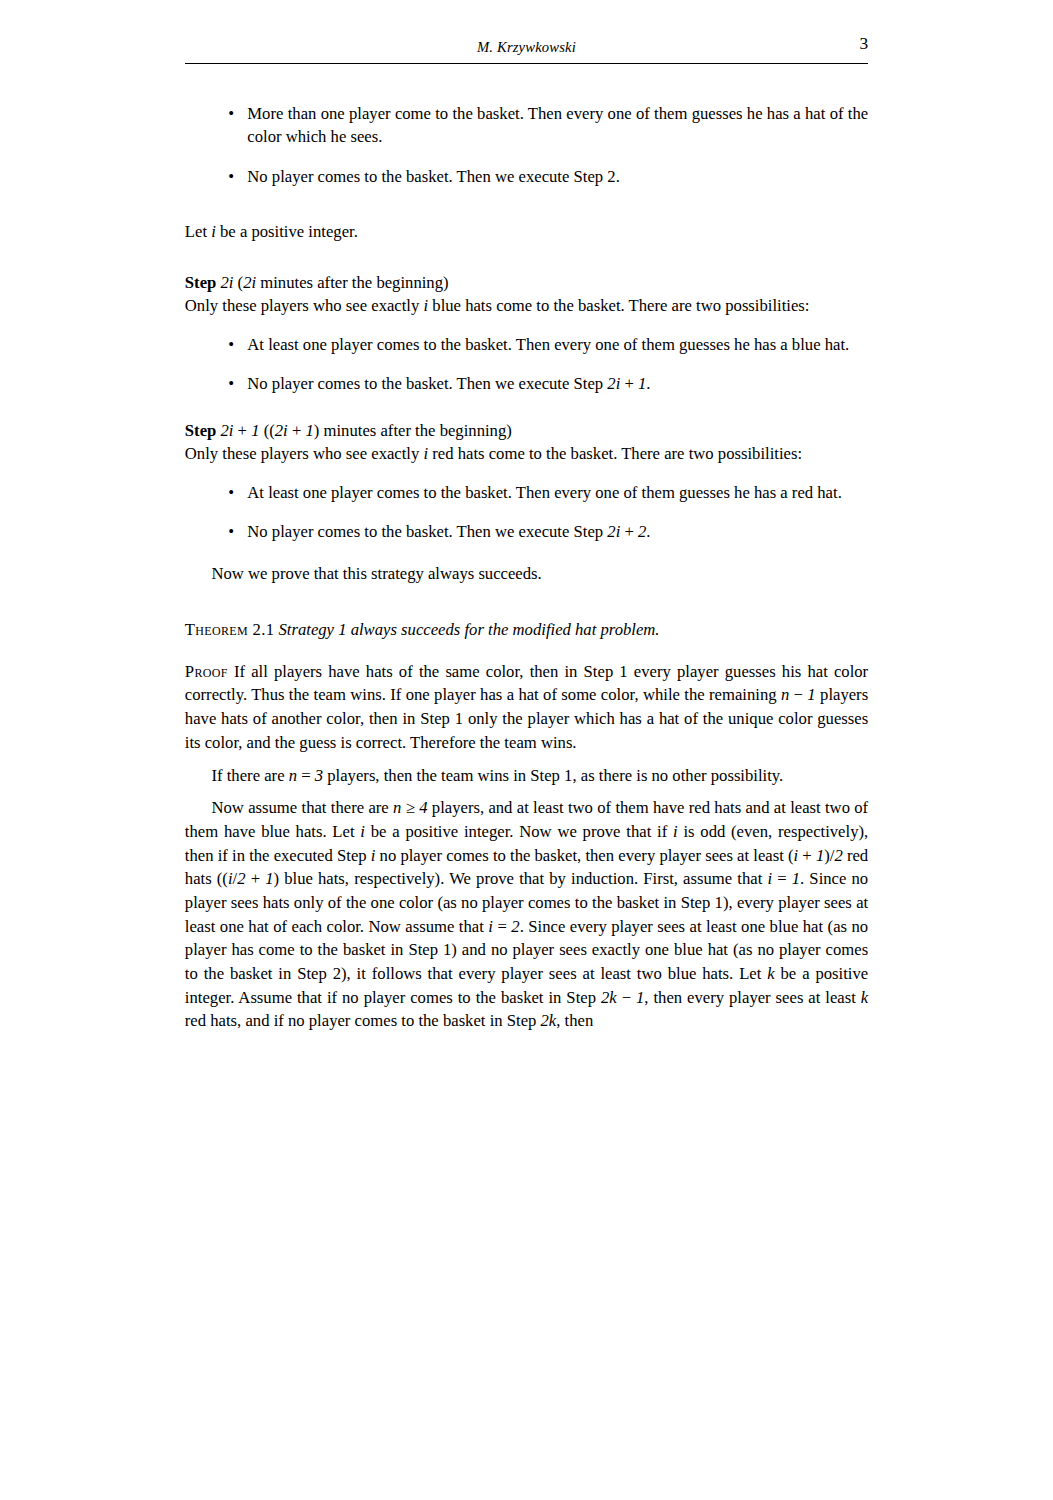M. Krzywkowski 3
More than one player come to the basket. Then every one of them guesses he has a hat of the color which he sees.
No player comes to the basket. Then we execute Step 2.
Let i be a positive integer.
Step 2i (2i minutes after the beginning)
Only these players who see exactly i blue hats come to the basket. There are two possibilities:
At least one player comes to the basket. Then every one of them guesses he has a blue hat.
No player comes to the basket. Then we execute Step 2i + 1.
Step 2i + 1 ((2i + 1) minutes after the beginning)
Only these players who see exactly i red hats come to the basket. There are two possibilities:
At least one player comes to the basket. Then every one of them guesses he has a red hat.
No player comes to the basket. Then we execute Step 2i + 2.
Now we prove that this strategy always succeeds.
Theorem 2.1 Strategy 1 always succeeds for the modified hat problem.
Proof If all players have hats of the same color, then in Step 1 every player guesses his hat color correctly. Thus the team wins. If one player has a hat of some color, while the remaining n − 1 players have hats of another color, then in Step 1 only the player which has a hat of the unique color guesses its color, and the guess is correct. Therefore the team wins.
If there are n = 3 players, then the team wins in Step 1, as there is no other possibility.
Now assume that there are n ≥ 4 players, and at least two of them have red hats and at least two of them have blue hats. Let i be a positive integer. Now we prove that if i is odd (even, respectively), then if in the executed Step i no player comes to the basket, then every player sees at least (i + 1)/2 red hats ((i/2 + 1) blue hats, respectively). We prove that by induction. First, assume that i = 1. Since no player sees hats only of the one color (as no player comes to the basket in Step 1), every player sees at least one hat of each color. Now assume that i = 2. Since every player sees at least one blue hat (as no player has come to the basket in Step 1) and no player sees exactly one blue hat (as no player comes to the basket in Step 2), it follows that every player sees at least two blue hats. Let k be a positive integer. Assume that if no player comes to the basket in Step 2k − 1, then every player sees at least k red hats, and if no player comes to the basket in Step 2k, then